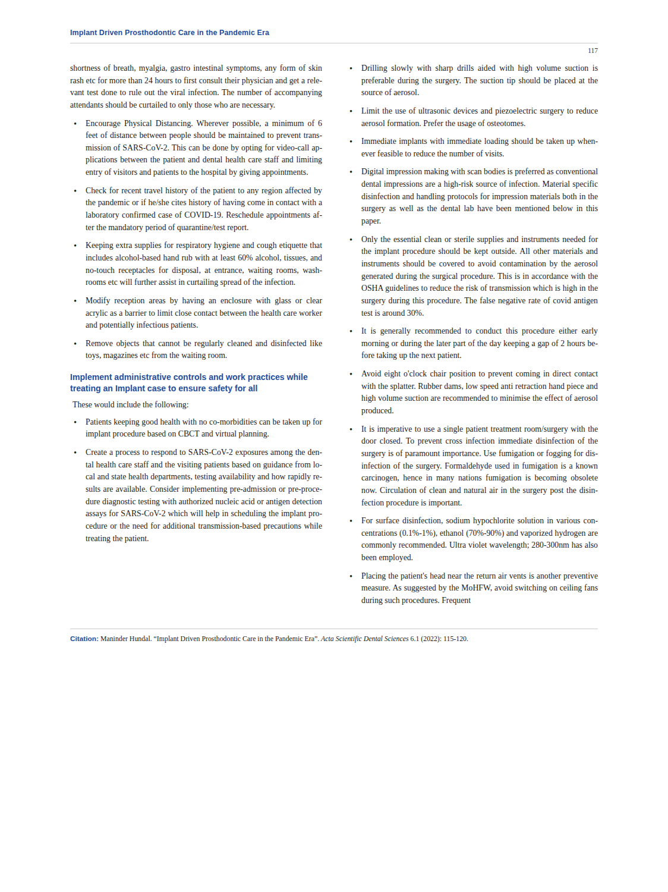Implant Driven Prosthodontic Care in the Pandemic Era
117
shortness of breath, myalgia, gastro intestinal symptoms, any form of skin rash etc for more than 24 hours to first consult their physician and get a relevant test done to rule out the viral infection. The number of accompanying attendants should be curtailed to only those who are necessary.
Encourage Physical Distancing. Wherever possible, a minimum of 6 feet of distance between people should be maintained to prevent transmission of SARS-CoV-2. This can be done by opting for video-call applications between the patient and dental health care staff and limiting entry of visitors and patients to the hospital by giving appointments.
Check for recent travel history of the patient to any region affected by the pandemic or if he/she cites history of having come in contact with a laboratory confirmed case of COVID-19. Reschedule appointments after the mandatory period of quarantine/test report.
Keeping extra supplies for respiratory hygiene and cough etiquette that includes alcohol-based hand rub with at least 60% alcohol, tissues, and no-touch receptacles for disposal, at entrance, waiting rooms, washrooms etc will further assist in curtailing spread of the infection.
Modify reception areas by having an enclosure with glass or clear acrylic as a barrier to limit close contact between the health care worker and potentially infectious patients.
Remove objects that cannot be regularly cleaned and disinfected like toys, magazines etc from the waiting room.
Implement administrative controls and work practices while treating an Implant case to ensure safety for all
These would include the following:
Patients keeping good health with no co-morbidities can be taken up for implant procedure based on CBCT and virtual planning.
Create a process to respond to SARS-CoV-2 exposures among the dental health care staff and the visiting patients based on guidance from local and state health departments, testing availability and how rapidly results are available. Consider implementing pre-admission or pre-procedure diagnostic testing with authorized nucleic acid or antigen detection assays for SARS-CoV-2 which will help in scheduling the implant procedure or the need for additional transmission-based precautions while treating the patient.
Drilling slowly with sharp drills aided with high volume suction is preferable during the surgery. The suction tip should be placed at the source of aerosol.
Limit the use of ultrasonic devices and piezoelectric surgery to reduce aerosol formation. Prefer the usage of osteotomes.
Immediate implants with immediate loading should be taken up whenever feasible to reduce the number of visits.
Digital impression making with scan bodies is preferred as conventional dental impressions are a high-risk source of infection. Material specific disinfection and handling protocols for impression materials both in the surgery as well as the dental lab have been mentioned below in this paper.
Only the essential clean or sterile supplies and instruments needed for the implant procedure should be kept outside. All other materials and instruments should be covered to avoid contamination by the aerosol generated during the surgical procedure. This is in accordance with the OSHA guidelines to reduce the risk of transmission which is high in the surgery during this procedure. The false negative rate of covid antigen test is around 30%.
It is generally recommended to conduct this procedure either early morning or during the later part of the day keeping a gap of 2 hours before taking up the next patient.
Avoid eight o'clock chair position to prevent coming in direct contact with the splatter. Rubber dams, low speed anti retraction hand piece and high volume suction are recommended to minimise the effect of aerosol produced.
It is imperative to use a single patient treatment room/surgery with the door closed. To prevent cross infection immediate disinfection of the surgery is of paramount importance. Use fumigation or fogging for disinfection of the surgery. Formaldehyde used in fumigation is a known carcinogen, hence in many nations fumigation is becoming obsolete now. Circulation of clean and natural air in the surgery post the disinfection procedure is important.
For surface disinfection, sodium hypochlorite solution in various concentrations (0.1%-1%), ethanol (70%-90%) and vaporized hydrogen are commonly recommended. Ultra violet wavelength; 280-300nm has also been employed.
Placing the patient's head near the return air vents is another preventive measure. As suggested by the MoHFW, avoid switching on ceiling fans during such procedures. Frequent
Citation: Maninder Hundal. “Implant Driven Prosthodontic Care in the Pandemic Era”. Acta Scientific Dental Sciences 6.1 (2022): 115-120.